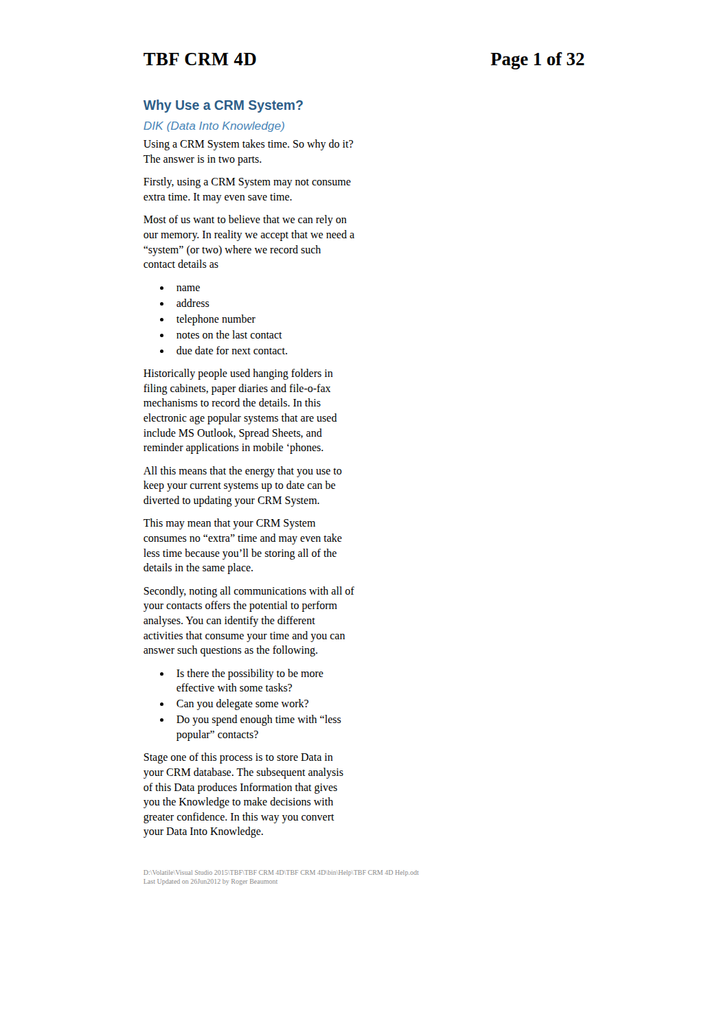TBF CRM 4D Page 1 of 32
Why Use a CRM System?
DIK (Data Into Knowledge)
Using a CRM System takes time. So why do it? The answer is in two parts.
Firstly, using a CRM System may not consume extra time. It may even save time.
Most of us want to believe that we can rely on our memory. In reality we accept that we need a “system” (or two) where we record such contact details as
name
address
telephone number
notes on the last contact
due date for next contact.
Historically people used hanging folders in filing cabinets, paper diaries and file-o-fax mechanisms to record the details. In this electronic age popular systems that are used include MS Outlook, Spread Sheets, and reminder applications in mobile ‘phones.
All this means that the energy that you use to keep your current systems up to date can be diverted to updating your CRM System.
This may mean that your CRM System consumes no “extra” time and may even take less time because you’ll be storing all of the details in the same place.
Secondly, noting all communications with all of your contacts offers the potential to perform analyses. You can identify the different activities that consume your time and you can answer such questions as the following.
Is there the possibility to be more effective with some tasks?
Can you delegate some work?
Do you spend enough time with “less popular” contacts?
Stage one of this process is to store Data in your CRM database. The subsequent analysis of this Data produces Information that gives you the Knowledge to make decisions with greater confidence. In this way you convert your Data Into Knowledge.
D:\Volatile\Visual Studio 2015\TBF\TBF CRM 4D\TBF CRM 4D\bin\Help\TBF CRM 4D Help.odt
Last Updated on 26Jun2012 by Roger Beaumont